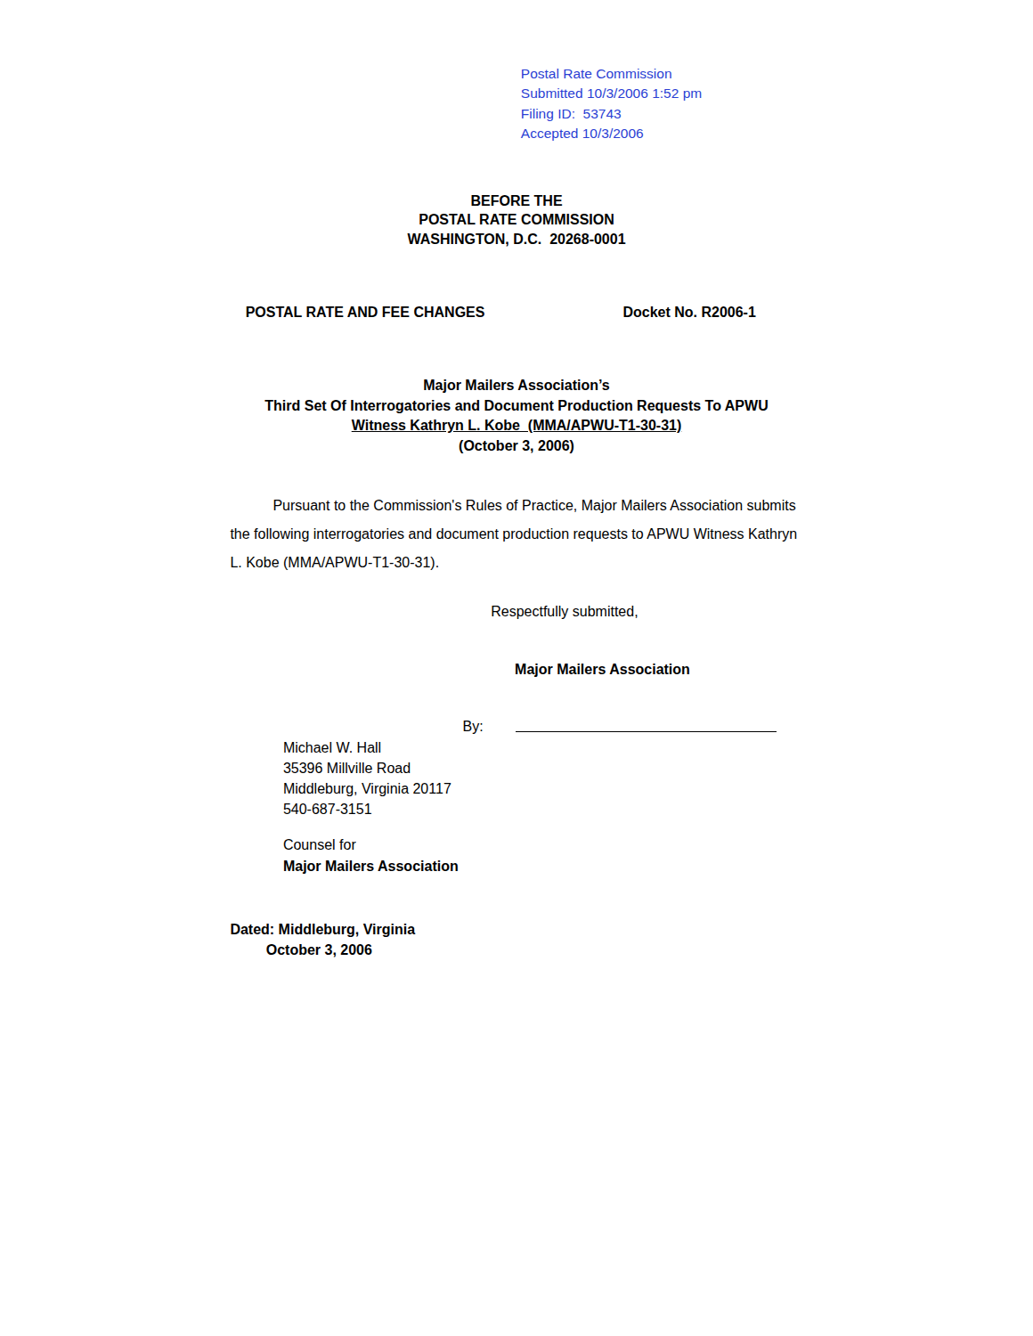Postal Rate Commission
Submitted 10/3/2006 1:52 pm
Filing ID: 53743
Accepted 10/3/2006
BEFORE THE
POSTAL RATE COMMISSION
WASHINGTON, D.C. 20268-0001
POSTAL RATE AND FEE CHANGES
Docket No. R2006-1
Major Mailers Association’s
Third Set Of Interrogatories and Document Production Requests To APWU
Witness Kathryn L. Kobe (MMA/APWU-T1-30-31)
(October 3, 2006)
Pursuant to the Commission's Rules of Practice, Major Mailers Association submits the following interrogatories and document production requests to APWU Witness Kathryn L. Kobe (MMA/APWU-T1-30-31).
Respectfully submitted,
Major Mailers Association
By:
Michael W. Hall
35396 Millville Road
Middleburg, Virginia 20117
540-687-3151
Counsel for
Major Mailers Association
Dated: Middleburg, Virginia
October 3, 2006